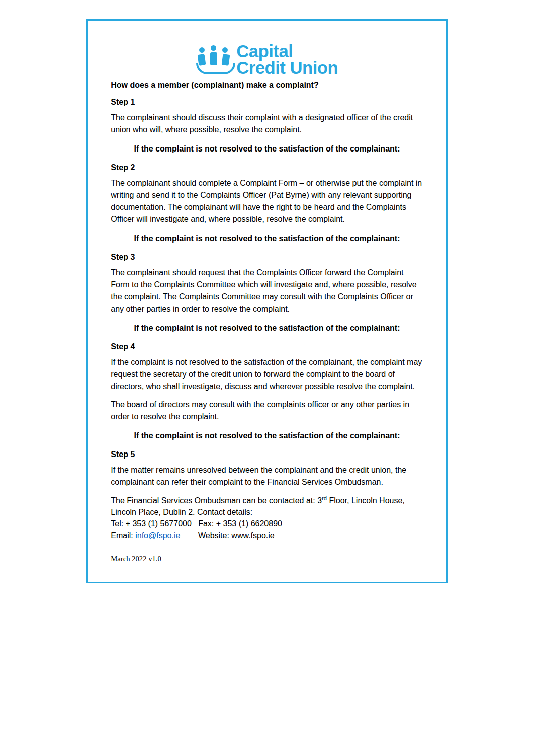Capital
Credit Union
How does a member (complainant) make a complaint?
Step 1
The complainant should discuss their complaint with a designated officer of the credit union who will, where possible, resolve the complaint.
If the complaint is not resolved to the satisfaction of the complainant:
Step 2
The complainant should complete a Complaint Form – or otherwise put the complaint in writing and send it to the Complaints Officer (Pat Byrne) with any relevant supporting documentation. The complainant will have the right to be heard and the Complaints Officer will investigate and, where possible, resolve the complaint.
If the complaint is not resolved to the satisfaction of the complainant:
Step 3
The complainant should request that the Complaints Officer forward the Complaint Form to the Complaints Committee which will investigate and, where possible, resolve the complaint. The Complaints Committee may consult with the Complaints Officer or any other parties in order to resolve the complaint.
If the complaint is not resolved to the satisfaction of the complainant:
Step 4
If the complaint is not resolved to the satisfaction of the complainant, the complaint may request the secretary of the credit union to forward the complaint to the board of directors, who shall investigate, discuss and wherever possible resolve the complaint.
The board of directors may consult with the complaints officer or any other parties in order to resolve the complaint.
If the complaint is not resolved to the satisfaction of the complainant:
Step 5
If the matter remains unresolved between the complainant and the credit union, the complainant can refer their complaint to the Financial Services Ombudsman.
The Financial Services Ombudsman can be contacted at: 3rd Floor, Lincoln House, Lincoln Place, Dublin 2. Contact details:
Tel: + 353 (1) 5677000 Fax: + 353 (1) 6620890
Email: info@fspo.ie Website: www.fspo.ie
March 2022 v1.0